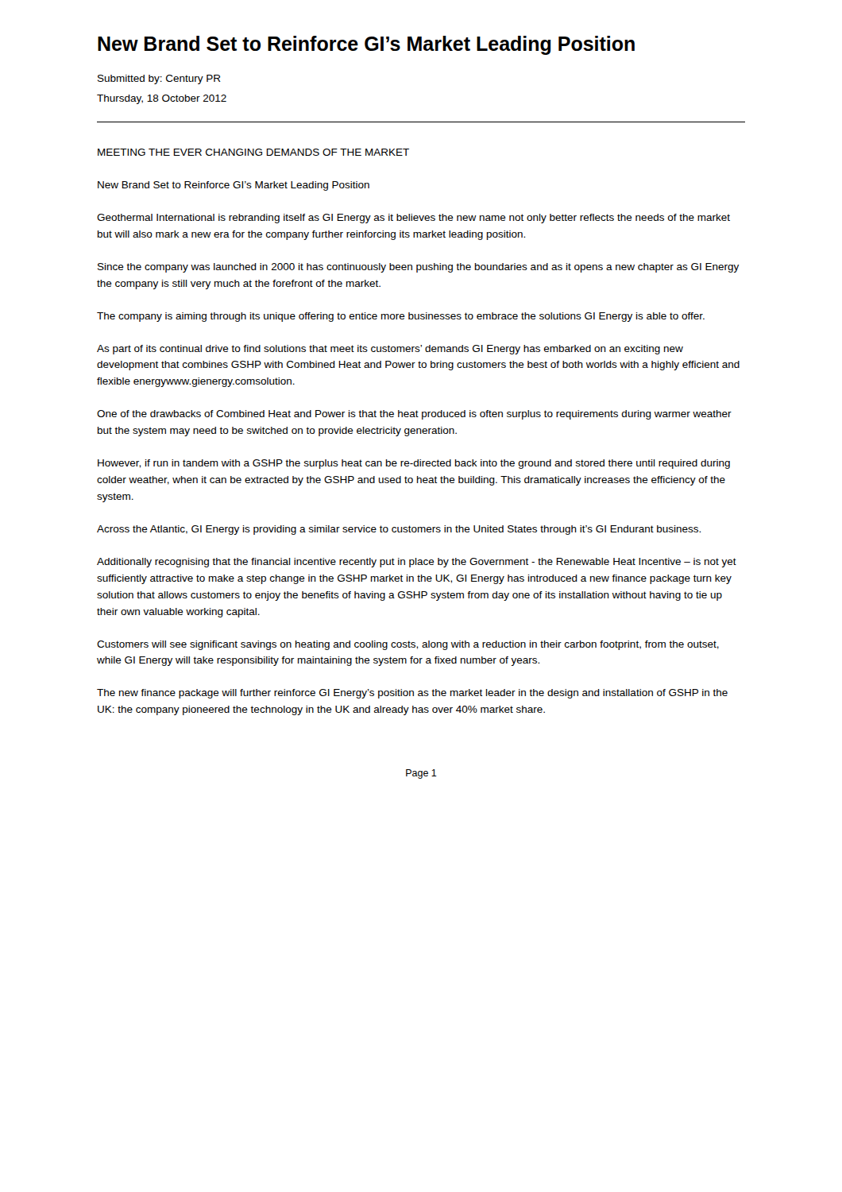New Brand Set to Reinforce GI’s Market Leading Position
Submitted by: Century PR
Thursday, 18 October 2012
MEETING THE EVER CHANGING DEMANDS OF THE MARKET
New Brand Set to Reinforce GI’s Market Leading Position
Geothermal International is rebranding itself as GI Energy as it believes the new name not only better reflects the needs of the market but will also mark a new era for the company further reinforcing its market leading position.
Since the company was launched in 2000 it has continuously been pushing the boundaries and as it opens a new chapter as GI Energy the company is still very much at the forefront of the market.
The company is aiming through its unique offering to entice more businesses to embrace the solutions GI Energy is able to offer.
As part of its continual drive to find solutions that meet its customers’ demands GI Energy has embarked on an exciting new development that combines GSHP with Combined Heat and Power to bring customers the best of both worlds with a highly efficient and flexible energywww.gienergy.comsolution.
One of the drawbacks of Combined Heat and Power is that the heat produced is often surplus to requirements during warmer weather but the system may need to be switched on to provide electricity generation.
However, if run in tandem with a GSHP the surplus heat can be re-directed back into the ground and stored there until required during colder weather, when it can be extracted by the GSHP and used to heat the building. This dramatically increases the efficiency of the system.
Across the Atlantic, GI Energy is providing a similar service to customers in the United States through it’s GI Endurant business.
Additionally recognising that the financial incentive recently put in place by the Government - the Renewable Heat Incentive – is not yet sufficiently attractive to make a step change in the GSHP market in the UK, GI Energy has introduced a new finance package turn key solution that allows customers to enjoy the benefits of having a GSHP system from day one of its installation without having to tie up their own valuable working capital.
Customers will see significant savings on heating and cooling costs, along with a reduction in their carbon footprint, from the outset, while GI Energy will take responsibility for maintaining the system for a fixed number of years.
The new finance package will further reinforce GI Energy’s position as the market leader in the design and installation of GSHP in the UK: the company pioneered the technology in the UK and already has over 40% market share.
Page 1